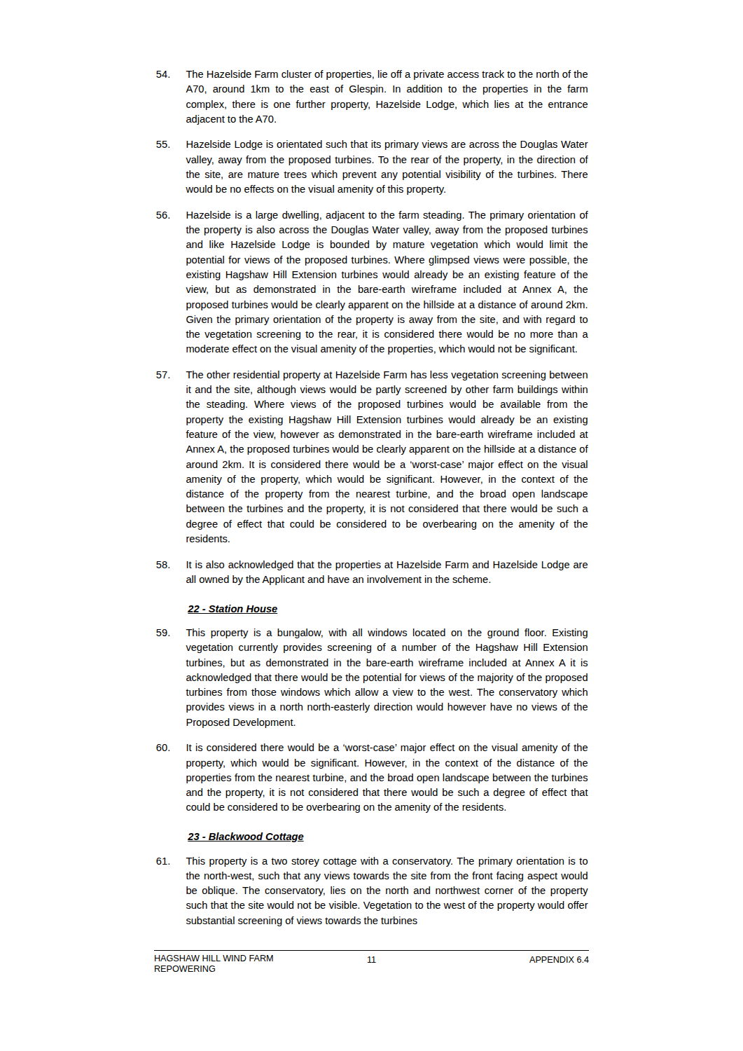54. The Hazelside Farm cluster of properties, lie off a private access track to the north of the A70, around 1km to the east of Glespin. In addition to the properties in the farm complex, there is one further property, Hazelside Lodge, which lies at the entrance adjacent to the A70.
55. Hazelside Lodge is orientated such that its primary views are across the Douglas Water valley, away from the proposed turbines. To the rear of the property, in the direction of the site, are mature trees which prevent any potential visibility of the turbines. There would be no effects on the visual amenity of this property.
56. Hazelside is a large dwelling, adjacent to the farm steading. The primary orientation of the property is also across the Douglas Water valley, away from the proposed turbines and like Hazelside Lodge is bounded by mature vegetation which would limit the potential for views of the proposed turbines. Where glimpsed views were possible, the existing Hagshaw Hill Extension turbines would already be an existing feature of the view, but as demonstrated in the bare-earth wireframe included at Annex A, the proposed turbines would be clearly apparent on the hillside at a distance of around 2km. Given the primary orientation of the property is away from the site, and with regard to the vegetation screening to the rear, it is considered there would be no more than a moderate effect on the visual amenity of the properties, which would not be significant.
57. The other residential property at Hazelside Farm has less vegetation screening between it and the site, although views would be partly screened by other farm buildings within the steading. Where views of the proposed turbines would be available from the property the existing Hagshaw Hill Extension turbines would already be an existing feature of the view, however as demonstrated in the bare-earth wireframe included at Annex A, the proposed turbines would be clearly apparent on the hillside at a distance of around 2km. It is considered there would be a ‘worst-case’ major effect on the visual amenity of the property, which would be significant. However, in the context of the distance of the property from the nearest turbine, and the broad open landscape between the turbines and the property, it is not considered that there would be such a degree of effect that could be considered to be overbearing on the amenity of the residents.
58. It is also acknowledged that the properties at Hazelside Farm and Hazelside Lodge are all owned by the Applicant and have an involvement in the scheme.
22 - Station House
59. This property is a bungalow, with all windows located on the ground floor. Existing vegetation currently provides screening of a number of the Hagshaw Hill Extension turbines, but as demonstrated in the bare-earth wireframe included at Annex A it is acknowledged that there would be the potential for views of the majority of the proposed turbines from those windows which allow a view to the west. The conservatory which provides views in a north north-easterly direction would however have no views of the Proposed Development.
60. It is considered there would be a ‘worst-case’ major effect on the visual amenity of the property, which would be significant. However, in the context of the distance of the properties from the nearest turbine, and the broad open landscape between the turbines and the property, it is not considered that there would be such a degree of effect that could be considered to be overbearing on the amenity of the residents.
23 - Blackwood Cottage
61. This property is a two storey cottage with a conservatory. The primary orientation is to the north-west, such that any views towards the site from the front facing aspect would be oblique. The conservatory, lies on the north and northwest corner of the property such that the site would not be visible. Vegetation to the west of the property would offer substantial screening of views towards the turbines
HAGSHAW HILL WIND FARM
REPOWERING
11
APPENDIX 6.4